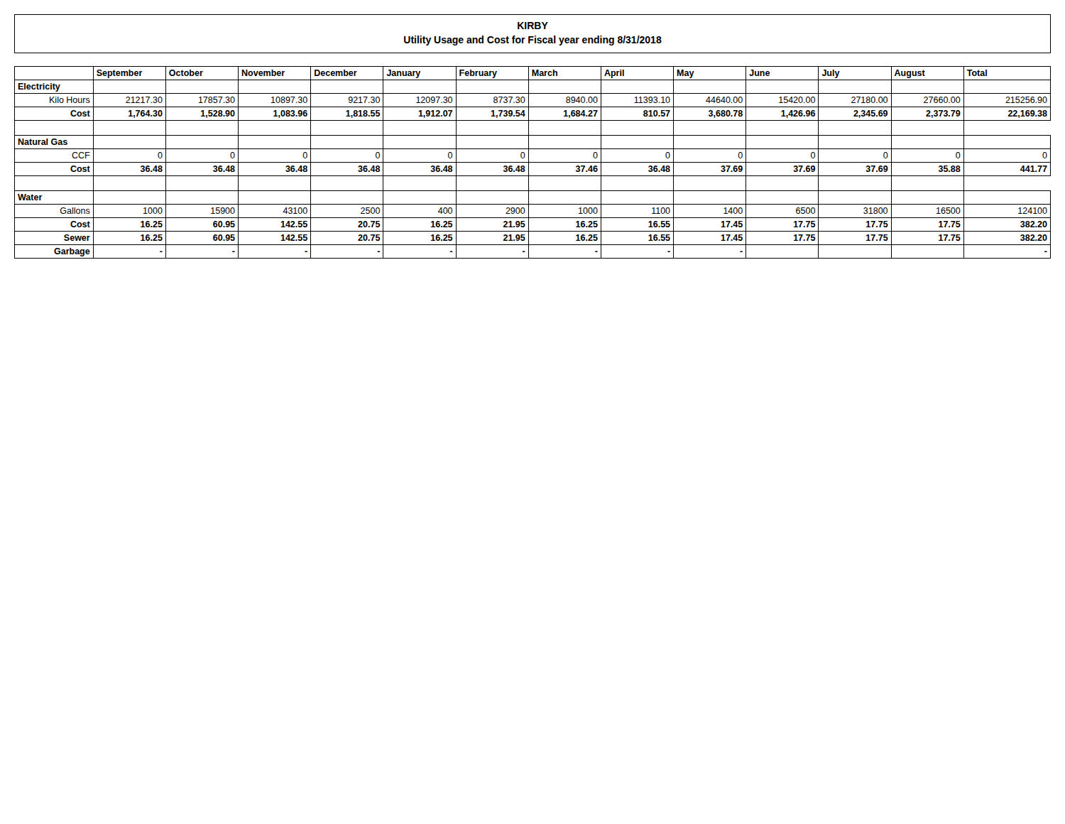KIRBY
Utility Usage and Cost for Fiscal year ending 8/31/2018
| | September | October | November | December | January | February | March | April | May | June | July | August | Total |
| --- | --- | --- | --- | --- | --- | --- | --- | --- | --- | --- | --- | --- | --- |
| Electricity | | | | | | | | | | | | | |
| Kilo Hours | 21217.30 | 17857.30 | 10897.30 | 9217.30 | 12097.30 | 8737.30 | 8940.00 | 11393.10 | 44640.00 | 15420.00 | 27180.00 | 27660.00 | 215256.90 |
| Cost | 1,764.30 | 1,528.90 | 1,083.96 | 1,818.55 | 1,912.07 | 1,739.54 | 1,684.27 | 810.57 | 3,680.78 | 1,426.96 | 2,345.69 | 2,373.79 | 22,169.38 |
| Natural Gas | | | | | | | | | | | | | |
| CCF | 0 | 0 | 0 | 0 | 0 | 0 | 0 | 0 | 0 | 0 | 0 | 0 | 0 |
| Cost | 36.48 | 36.48 | 36.48 | 36.48 | 36.48 | 36.48 | 37.46 | 36.48 | 37.69 | 37.69 | 37.69 | 35.88 | 441.77 |
| Water | | | | | | | | | | | | | |
| Gallons | 1000 | 15900 | 43100 | 2500 | 400 | 2900 | 1000 | 1100 | 1400 | 6500 | 31800 | 16500 | 124100 |
| Cost | 16.25 | 60.95 | 142.55 | 20.75 | 16.25 | 21.95 | 16.25 | 16.55 | 17.45 | 17.75 | 17.75 | 17.75 | 382.20 |
| Sewer | 16.25 | 60.95 | 142.55 | 20.75 | 16.25 | 21.95 | 16.25 | 16.55 | 17.45 | 17.75 | 17.75 | 17.75 | 382.20 |
| Garbage | - | - | - | - | - | - | - | - | - | | | | - |